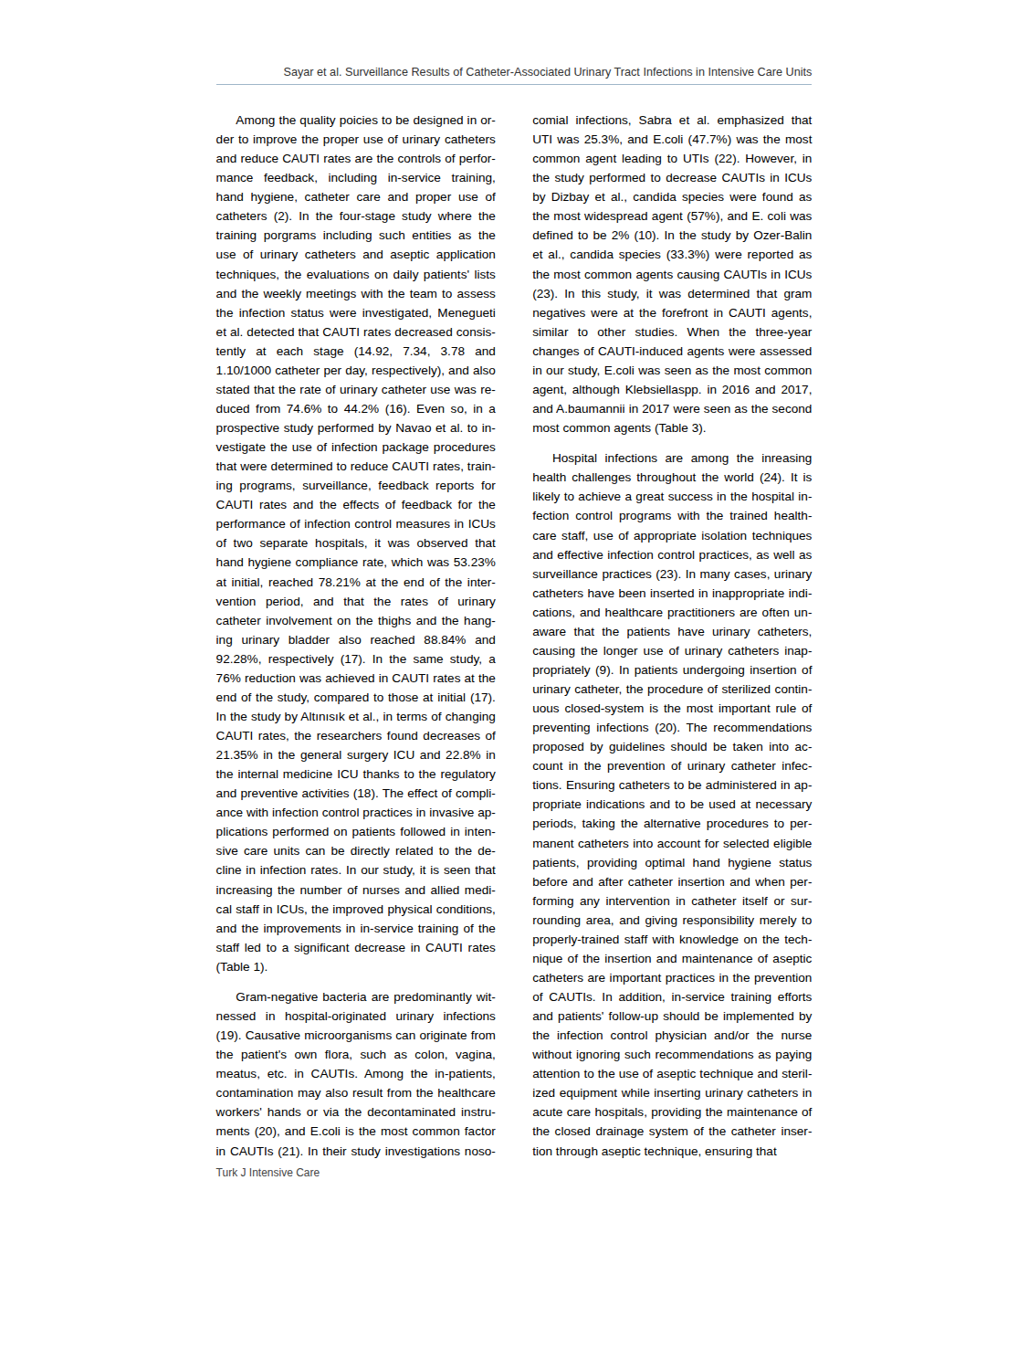Sayar et al. Surveillance Results of Catheter-Associated Urinary Tract Infections in Intensive Care Units
Among the quality poicies to be designed in order to improve the proper use of urinary catheters and reduce CAUTI rates are the controls of performance feedback, including in-service training, hand hygiene, catheter care and proper use of catheters (2). In the four-stage study where the training porgrams including such entities as the use of urinary catheters and aseptic application techniques, the evaluations on daily patients' lists and the weekly meetings with the team to assess the infection status were investigated, Menegueti et al. detected that CAUTI rates decreased consistently at each stage (14.92, 7.34, 3.78 and 1.10/1000 catheter per day, respectively), and also stated that the rate of urinary catheter use was reduced from 74.6% to 44.2% (16). Even so, in a prospective study performed by Navao et al. to investigate the use of infection package procedures that were determined to reduce CAUTI rates, training programs, surveillance, feedback reports for CAUTI rates and the effects of feedback for the performance of infection control measures in ICUs of two separate hospitals, it was observed that hand hygiene compliance rate, which was 53.23% at initial, reached 78.21% at the end of the intervention period, and that the rates of urinary catheter involvement on the thighs and the hanging urinary bladder also reached 88.84% and 92.28%, respectively (17). In the same study, a 76% reduction was achieved in CAUTI rates at the end of the study, compared to those at initial (17). In the study by Altınısık et al., in terms of changing CAUTI rates, the researchers found decreases of 21.35% in the general surgery ICU and 22.8% in the internal medicine ICU thanks to the regulatory and preventive activities (18). The effect of compliance with infection control practices in invasive applications performed on patients followed in intensive care units can be directly related to the decline in infection rates. In our study, it is seen that increasing the number of nurses and allied medical staff in ICUs, the improved physical conditions, and the improvements in in-service training of the staff led to a significant decrease in CAUTI rates (Table 1).
Gram-negative bacteria are predominantly witnessed in hospital-originated urinary infections (19). Causative microorganisms can originate from the patient's own flora, such as colon, vagina, meatus, etc. in CAUTIs. Among the in-patients, contamination may also result from the healthcare workers' hands or via the decontaminated instruments (20), and E.coli is the most common factor in CAUTIs (21). In their study investigations nosocomial infections, Sabra et al. emphasized that UTI was 25.3%, and E.coli (47.7%) was the most common agent leading to UTIs (22). However, in the study performed to decrease CAUTIs in ICUs by Dizbay et al., candida species were found as the most widespread agent (57%), and E. coli was defined to be 2% (10). In the study by Ozer-Balin et al., candida species (33.3%) were reported as the most common agents causing CAUTIs in ICUs (23). In this study, it was determined that gram negatives were at the forefront in CAUTI agents, similar to other studies. When the three-year changes of CAUTI-induced agents were assessed in our study, E.coli was seen as the most common agent, although Klebsiellaspp. in 2016 and 2017, and A.baumannii in 2017 were seen as the second most common agents (Table 3).
Hospital infections are among the inreasing health challenges throughout the world (24). It is likely to achieve a great success in the hospital infection control programs with the trained healthcare staff, use of appropriate isolation techniques and effective infection control practices, as well as surveillance practices (23). In many cases, urinary catheters have been inserted in inappropriate indications, and healthcare practitioners are often unaware that the patients have urinary catheters, causing the longer use of urinary catheters inappropriately (9). In patients undergoing insertion of urinary catheter, the procedure of sterilized continuous closed-system is the most important rule of preventing infections (20). The recommendations proposed by guidelines should be taken into account in the prevention of urinary catheter infections. Ensuring catheters to be administered in appropriate indications and to be used at necessary periods, taking the alternative procedures to permanent catheters into account for selected eligible patients, providing optimal hand hygiene status before and after catheter insertion and when performing any intervention in catheter itself or surrounding area, and giving responsibility merely to properly-trained staff with knowledge on the technique of the insertion and maintenance of aseptic catheters are important practices in the prevention of CAUTIs. In addition, in-service training efforts and patients' follow-up should be implemented by the infection control physician and/or the nurse without ignoring such recommendations as paying attention to the use of aseptic technique and sterilized equipment while inserting urinary catheters in acute care hospitals, providing the maintenance of the closed drainage system of the catheter insertion through aseptic technique, ensuring that
Turk J Intensive Care